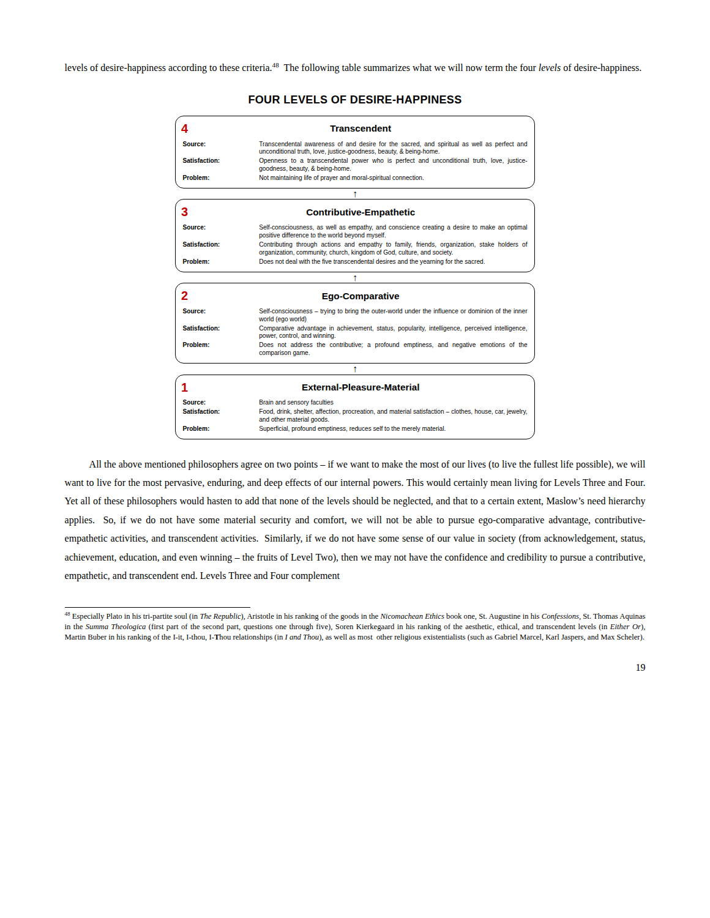levels of desire-happiness according to these criteria.48 The following table summarizes what we will now term the four levels of desire-happiness.
FOUR LEVELS OF DESIRE-HAPPINESS
4
Transcendent
| Source: | Transcendental awareness of and desire for the sacred, and spiritual as well as perfect and unconditional truth, love, justice-goodness, beauty, & being-home. |
| Satisfaction: | Openness to a transcendental power who is perfect and unconditional truth, love, justice-goodness, beauty, & being-home. |
| Problem: | Not maintaining life of prayer and moral-spiritual connection. |
↑
3
Contributive-Empathetic
| Source: | Self-consciousness, as well as empathy, and conscience creating a desire to make an optimal positive difference to the world beyond myself. |
| Satisfaction: | Contributing through actions and empathy to family, friends, organization, stake holders of organization, community, church, kingdom of God, culture, and society. |
| Problem: | Does not deal with the five transcendental desires and the yearning for the sacred. |
↑
2
Ego-Comparative
| Source: | Self-consciousness – trying to bring the outer-world under the influence or dominion of the inner world (ego world) |
| Satisfaction: | Comparative advantage in achievement, status, popularity, intelligence, perceived intelligence, power, control, and winning. |
| Problem: | Does not address the contributive; a profound emptiness, and negative emotions of the comparison game. |
↑
1
External-Pleasure-Material
| Source: | Brain and sensory faculties |
| Satisfaction: | Food, drink, shelter, affection, procreation, and material satisfaction – clothes, house, car, jewelry, and other material goods. |
| Problem: | Superficial, profound emptiness, reduces self to the merely material. |
All the above mentioned philosophers agree on two points – if we want to make the most of our lives (to live the fullest life possible), we will want to live for the most pervasive, enduring, and deep effects of our internal powers. This would certainly mean living for Levels Three and Four. Yet all of these philosophers would hasten to add that none of the levels should be neglected, and that to a certain extent, Maslow’s need hierarchy applies. So, if we do not have some material security and comfort, we will not be able to pursue ego-comparative advantage, contributive-empathetic activities, and transcendent activities. Similarly, if we do not have some sense of our value in society (from acknowledgement, status, achievement, education, and even winning – the fruits of Level Two), then we may not have the confidence and credibility to pursue a contributive, empathetic, and transcendent end. Levels Three and Four complement
48 Especially Plato in his tri-partite soul (in The Republic), Aristotle in his ranking of the goods in the Nicomachean Ethics book one, St. Augustine in his Confessions, St. Thomas Aquinas in the Summa Theologica (first part of the second part, questions one through five), Soren Kierkegaard in his ranking of the aesthetic, ethical, and transcendent levels (in Either Or), Martin Buber in his ranking of the I-it, I-thou, I-Thou relationships (in I and Thou), as well as most other religious existentialists (such as Gabriel Marcel, Karl Jaspers, and Max Scheler).
19